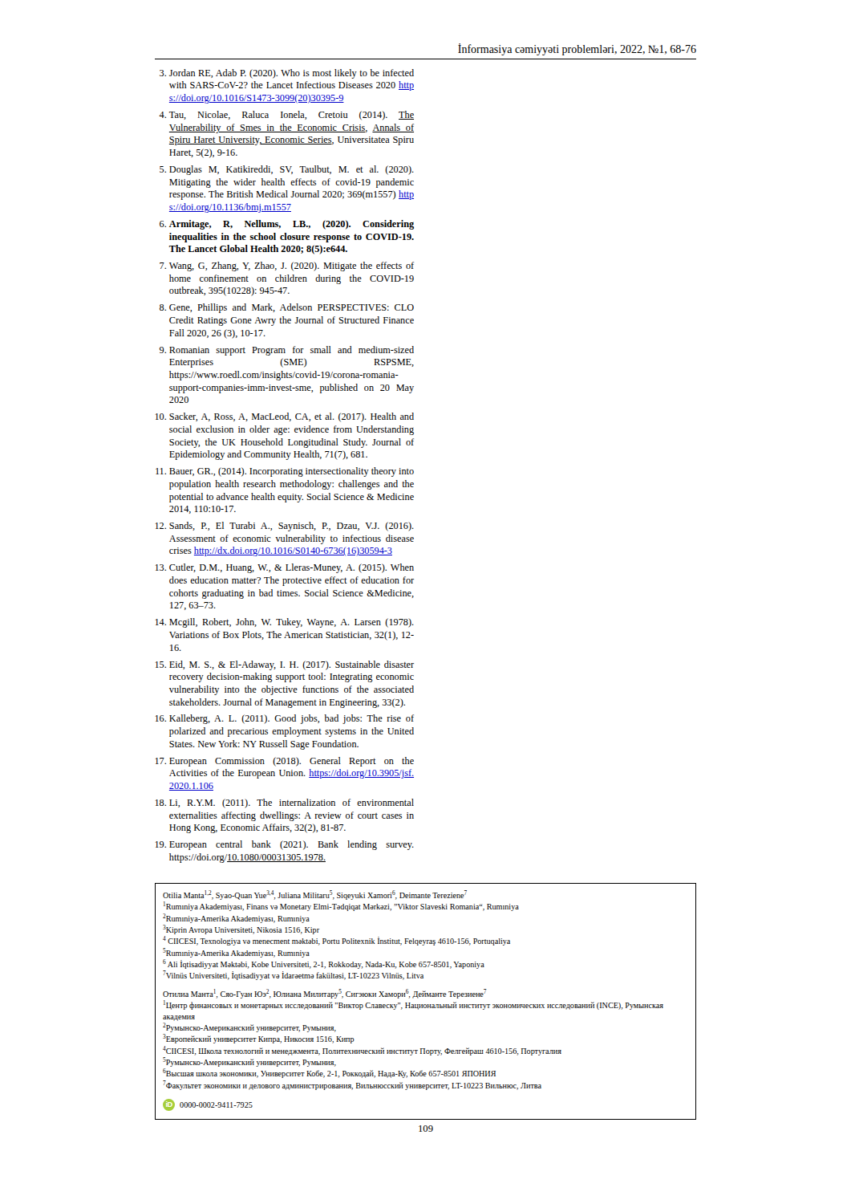İnformasiya cəmiyyəti problemləri, 2022, №1, 68-76
Jordan RE, Adab P. (2020). Who is most likely to be infected with SARS-CoV-2? the Lancet Infectious Diseases 2020 https://doi.org/10.1016/S1473-3099(20)30395-9
Tau, Nicolae, Raluca Ionela, Cretoiu (2014). The Vulnerability of Smes in the Economic Crisis, Annals of Spiru Haret University, Economic Series, Universitatea Spiru Haret, 5(2), 9-16.
Douglas M, Katikireddi, SV, Taulbut, M. et al. (2020). Mitigating the wider health effects of covid-19 pandemic response. The British Medical Journal 2020; 369(m1557) https://doi.org/10.1136/bmj.m1557
Armitage, R, Nellums, LB., (2020). Considering inequalities in the school closure response to COVID-19. The Lancet Global Health 2020; 8(5):e644.
Wang, G, Zhang, Y, Zhao, J. (2020). Mitigate the effects of home confinement on children during the COVID-19 outbreak, 395(10228): 945-47.
Gene, Phillips and Mark, Adelson PERSPECTIVES: CLO Credit Ratings Gone Awry the Journal of Structured Finance Fall 2020, 26 (3), 10-17.
Romanian support Program for small and medium-sized Enterprises (SME) RSPSME, https://www.roedl.com/insights/covid-19/corona-romania-support-companies-imm-invest-sme, published on 20 May 2020
Sacker, A, Ross, A, MacLeod, CA, et al. (2017). Health and social exclusion in older age: evidence from Understanding Society, the UK Household Longitudinal Study. Journal of Epidemiology and Community Health, 71(7), 681.
Bauer, GR., (2014). Incorporating intersectionality theory into population health research methodology: challenges and the potential to advance health equity. Social Science & Medicine 2014, 110:10-17.
Sands, P., El Turabi A., Saynisch, P., Dzau, V.J. (2016). Assessment of economic vulnerability to infectious disease crises http://dx.doi.org/10.1016/S0140-6736(16)30594-3
Cutler, D.M., Huang, W., & Lleras-Muney, A. (2015). When does education matter? The protective effect of education for cohorts graduating in bad times. Social Science &Medicine, 127, 63–73.
Mcgill, Robert, John, W. Tukey, Wayne, A. Larsen (1978). Variations of Box Plots, The American Statistician, 32(1), 12-16.
Eid, M. S., & El-Adaway, I. H. (2017). Sustainable disaster recovery decision-making support tool: Integrating economic vulnerability into the objective functions of the associated stakeholders. Journal of Management in Engineering, 33(2).
Kalleberg, A. L. (2011). Good jobs, bad jobs: The rise of polarized and precarious employment systems in the United States. New York: NY Russell Sage Foundation.
European Commission (2018). General Report on the Activities of the European Union. https://doi.org/10.3905/jsf.2020.1.106
Li, R.Y.M. (2011). The internalization of environmental externalities affecting dwellings: A review of court cases in Hong Kong, Economic Affairs, 32(2), 81-87.
European central bank (2021). Bank lending survey. https://doi.org/10.1080/00031305.1978.
Otilia Manta1,2, Syao-Quan Yue3,4, Juliana Militaru5, Siqeyuki Xamori6, Deimante Tereziene7
1Rumıniya Akademiyası, Finans və Monetary Elmi-Tədqiqat Mərkəzi, ”Viktor Slaveski Romania“, Rumıniya
2Rumıniya-Amerika Akademiyası, Rumıniya
3Kiprin Avropa Universiteti, Nikosia 1516, Kipr
4 CIICESI, Texnologiya və menecment məktəbi, Portu Politexnik İnstitut, Felqeyraş 4610-156, Portuqaliya
5Rumıniya-Amerika Akademiyası, Rumıniya
6 Ali İqtisadiyyat Məktəbi, Kobe Universiteti, 2-1, Rokkoday, Nada-Ku, Kobe 657-8501, Yaponiya
7Vilnüs Universiteti, İqtisadiyyat və İdarəetmə fakültəsi, LT-10223 Vilnüs, Litva
Отилиа Манта1, Сяо-Гуан Юэ2, Юлиана Милитару5, Сигэюки Хамори6, Дейманте Терезиене7
1Центр финансовых и монетарных исследований "Виктор Славеску", Национальный институт экономических исследований (INCE), Румынская академия
2Румынско-Американский университет, Румыния,
3Европейский университет Кипра, Никосия 1516, Кипр
4CIICESI, Школа технологий и менеджмента, Политехнический институт Порту, Фелгейраш 4610-156, Португалия
5Румынско-Американский университет, Румыния,
6Высшая школа экономики, Университет Кобе, 2-1, Роккодай, Нада-Ку, Кобе 657-8501 ЯПОНИЯ
7Факультет экономики и делового администрирования, Вильнюсский университет, LT-10223 Вильнюс, Литва
iD 0000-0002-9411-7925
109